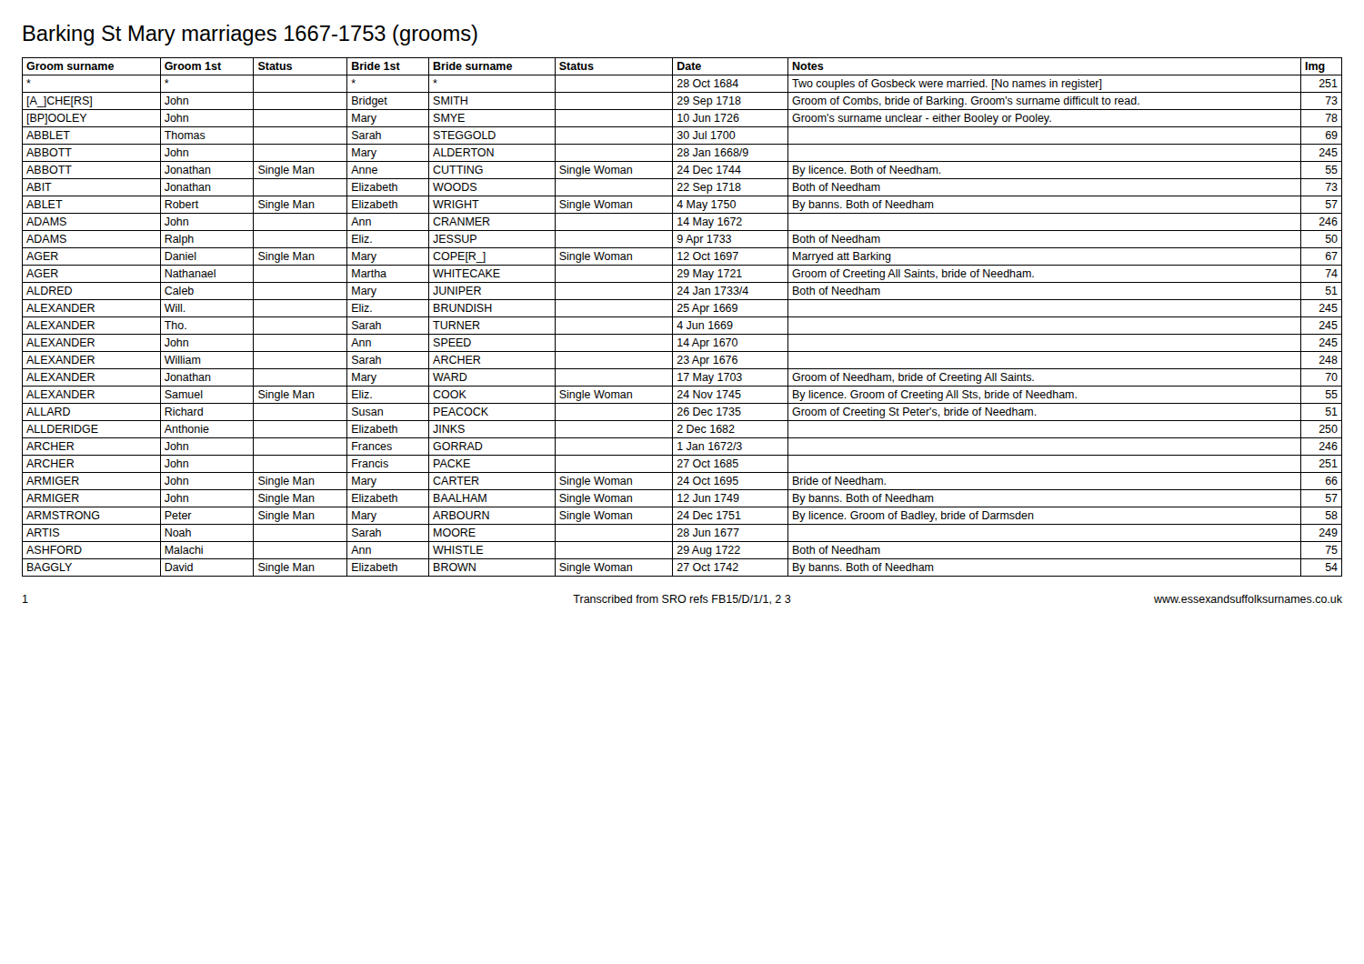Barking St Mary marriages 1667-1753 (grooms)
| Groom surname | Groom 1st | Status | Bride 1st | Bride surname | Status | Date | Notes | Img |
| --- | --- | --- | --- | --- | --- | --- | --- | --- |
| * | * | | * | * | | 28 Oct 1684 | Two couples of Gosbeck were married. [No names in register] | 251 |
| [A_]CHE[RS] | John | | Bridget | SMITH | | 29 Sep 1718 | Groom of Combs, bride of Barking. Groom's surname difficult to read. | 73 |
| [BP]OOLEY | John | | Mary | SMYE | | 10 Jun 1726 | Groom's surname unclear - either Booley or Pooley. | 78 |
| ABBLET | Thomas | | Sarah | STEGGOLD | | 30 Jul 1700 | | 69 |
| ABBOTT | John | | Mary | ALDERTON | | 28 Jan 1668/9 | | 245 |
| ABBOTT | Jonathan | Single Man | Anne | CUTTING | Single Woman | 24 Dec 1744 | By licence. Both of Needham. | 55 |
| ABIT | Jonathan | | Elizabeth | WOODS | | 22 Sep 1718 | Both of Needham | 73 |
| ABLET | Robert | Single Man | Elizabeth | WRIGHT | Single Woman | 4 May 1750 | By banns. Both of Needham | 57 |
| ADAMS | John | | Ann | CRANMER | | 14 May 1672 | | 246 |
| ADAMS | Ralph | | Eliz. | JESSUP | | 9 Apr 1733 | Both of Needham | 50 |
| AGER | Daniel | Single Man | Mary | COPE[R_] | Single Woman | 12 Oct 1697 | Marryed att Barking | 67 |
| AGER | Nathanael | | Martha | WHITECAKE | | 29 May 1721 | Groom of Creeting All Saints, bride of Needham. | 74 |
| ALDRED | Caleb | | Mary | JUNIPER | | 24 Jan 1733/4 | Both of Needham | 51 |
| ALEXANDER | Will. | | Eliz. | BRUNDISH | | 25 Apr 1669 | | 245 |
| ALEXANDER | Tho. | | Sarah | TURNER | | 4 Jun 1669 | | 245 |
| ALEXANDER | John | | Ann | SPEED | | 14 Apr 1670 | | 245 |
| ALEXANDER | William | | Sarah | ARCHER | | 23 Apr 1676 | | 248 |
| ALEXANDER | Jonathan | | Mary | WARD | | 17 May 1703 | Groom of Needham, bride of Creeting All Saints. | 70 |
| ALEXANDER | Samuel | Single Man | Eliz. | COOK | Single Woman | 24 Nov 1745 | By licence. Groom of Creeting All Sts, bride of Needham. | 55 |
| ALLARD | Richard | | Susan | PEACOCK | | 26 Dec 1735 | Groom of Creeting St Peter's, bride of Needham. | 51 |
| ALLDERIDGE | Anthonie | | Elizabeth | JINKS | | 2 Dec 1682 | | 250 |
| ARCHER | John | | Frances | GORRAD | | 1 Jan 1672/3 | | 246 |
| ARCHER | John | | Francis | PACKE | | 27 Oct 1685 | | 251 |
| ARMIGER | John | Single Man | Mary | CARTER | Single Woman | 24 Oct 1695 | Bride of Needham. | 66 |
| ARMIGER | John | Single Man | Elizabeth | BAALHAM | Single Woman | 12 Jun 1749 | By banns. Both of Needham | 57 |
| ARMSTRONG | Peter | Single Man | Mary | ARBOURN | Single Woman | 24 Dec 1751 | By licence. Groom of Badley, bride of Darmsden | 58 |
| ARTIS | Noah | | Sarah | MOORE | | 28 Jun 1677 | | 249 |
| ASHFORD | Malachi | | Ann | WHISTLE | | 29 Aug 1722 | Both of Needham | 75 |
| BAGGLY | David | Single Man | Elizabeth | BROWN | Single Woman | 27 Oct 1742 | By banns. Both of Needham | 54 |
1
Transcribed from SRO refs FB15/D/1/1, 2 3
www.essexandsuffolksurnames.co.uk